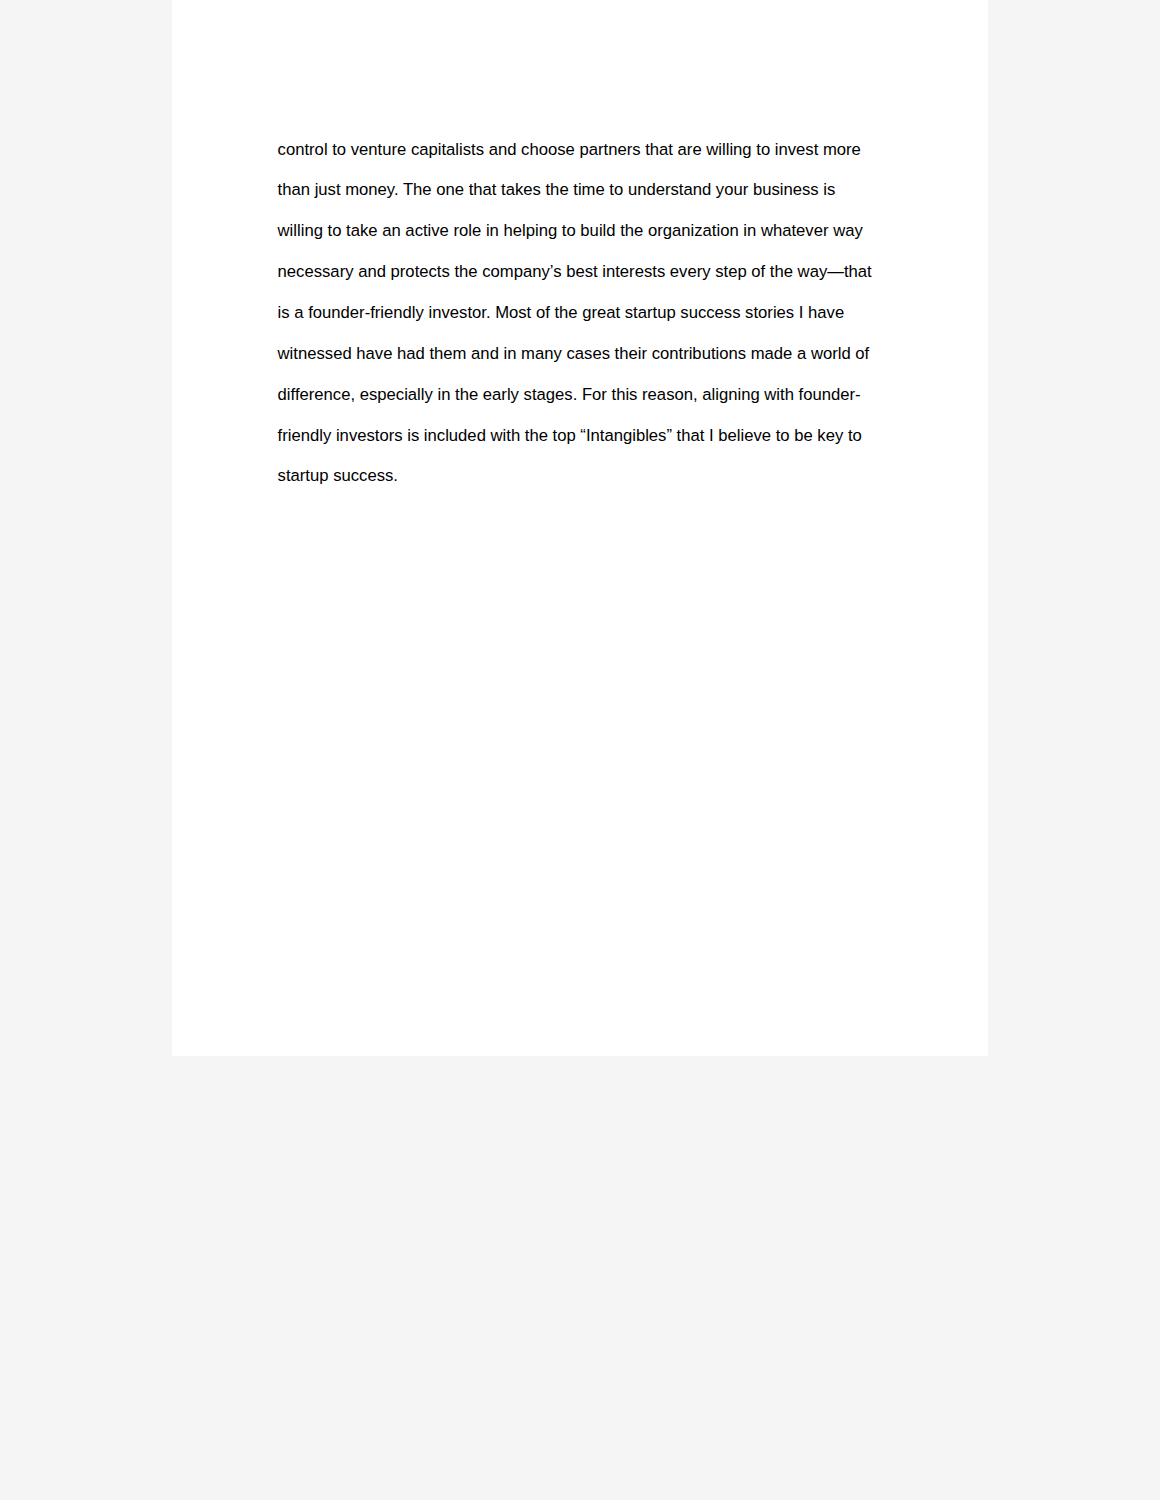control to venture capitalists and choose partners that are willing to invest more than just money. The one that takes the time to understand your business is willing to take an active role in helping to build the organization in whatever way necessary and protects the company’s best interests every step of the way—that is a founder-friendly investor. Most of the great startup success stories I have witnessed have had them and in many cases their contributions made a world of difference, especially in the early stages. For this reason, aligning with founder-friendly investors is included with the top “Intangibles” that I believe to be key to startup success.